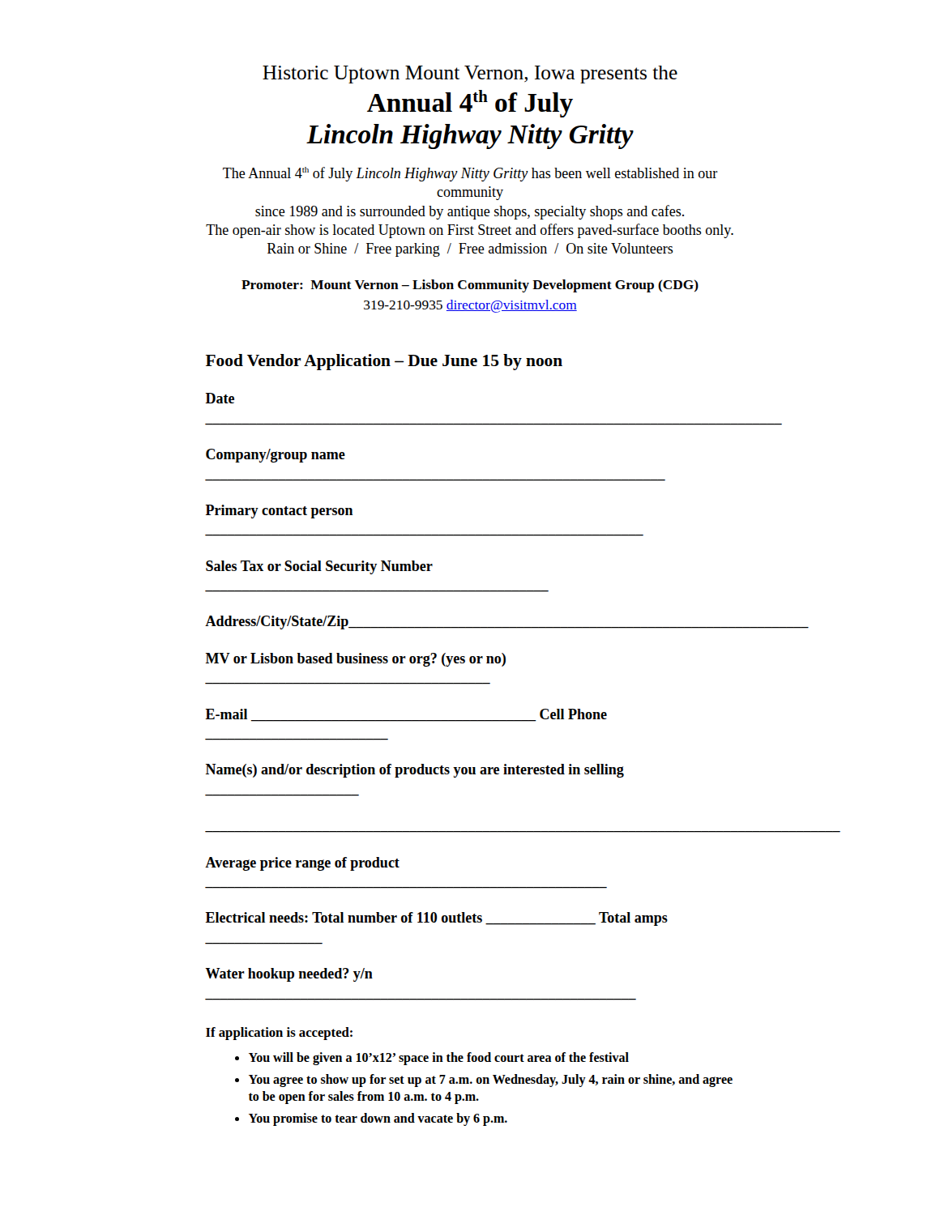Historic Uptown Mount Vernon, Iowa presents the
Annual 4th of July
Lincoln Highway Nitty Gritty
The Annual 4th of July Lincoln Highway Nitty Gritty has been well established in our community
since 1989 and is surrounded by antique shops, specialty shops and cafes.
The open-air show is located Uptown on First Street and offers paved-surface booths only.
Rain or Shine / Free parking / Free admission / On site Volunteers
Promoter: Mount Vernon – Lisbon Community Development Group (CDG)
319-210-9935 director@visitmvl.com
Food Vendor Application – Due June 15 by noon
Date _______________________________________________________________________________
Company/group name _______________________________________________________________
Primary contact person ____________________________________________________________
Sales Tax or Social Security Number _______________________________________________
Address/City/State/Zip_______________________________________________________________
MV or Lisbon based business or org? (yes or no) _______________________________________
E-mail _______________________________________ Cell Phone _________________________
Name(s) and/or description of products you are interested in selling _____________________
_______________________________________________________________________________________
Average price range of product _______________________________________________________
Electrical needs: Total number of 110 outlets _______________ Total amps ________________
Water hookup needed? y/n ___________________________________________________________
If application is accepted:
You will be given a 10’x12’ space in the food court area of the festival
You agree to show up for set up at 7 a.m. on Wednesday, July 4, rain or shine, and agree to be open for sales from 10 a.m. to 4 p.m.
You promise to tear down and vacate by 6 p.m.